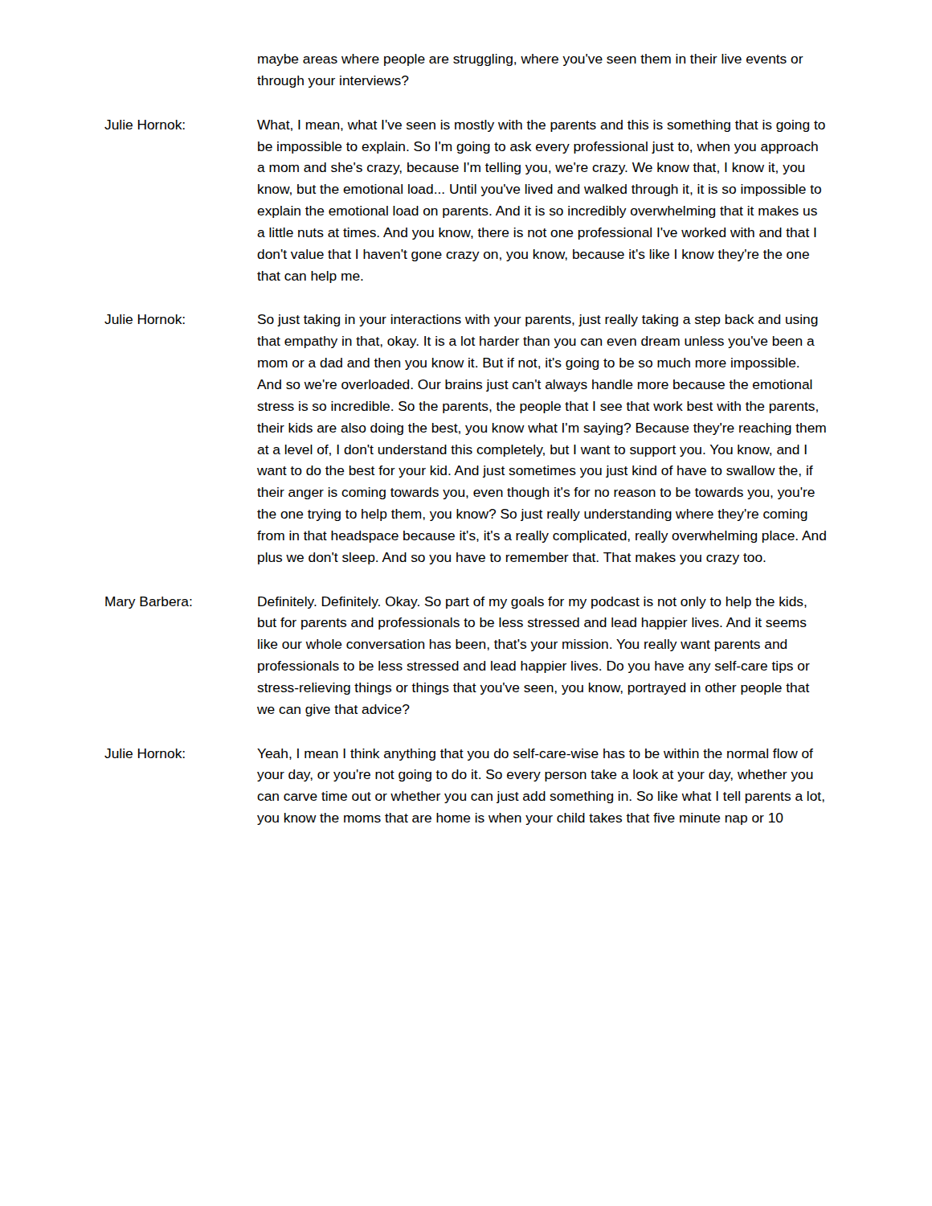maybe areas where people are struggling, where you've seen them in their live events or through your interviews?
Julie Hornok:
What, I mean, what I've seen is mostly with the parents and this is something that is going to be impossible to explain. So I'm going to ask every professional just to, when you approach a mom and she's crazy, because I'm telling you, we're crazy. We know that, I know it, you know, but the emotional load... Until you've lived and walked through it, it is so impossible to explain the emotional load on parents. And it is so incredibly overwhelming that it makes us a little nuts at times. And you know, there is not one professional I've worked with and that I don't value that I haven't gone crazy on, you know, because it's like I know they're the one that can help me.
Julie Hornok:
So just taking in your interactions with your parents, just really taking a step back and using that empathy in that, okay. It is a lot harder than you can even dream unless you've been a mom or a dad and then you know it. But if not, it's going to be so much more impossible. And so we're overloaded. Our brains just can't always handle more because the emotional stress is so incredible. So the parents, the people that I see that work best with the parents, their kids are also doing the best, you know what I'm saying? Because they're reaching them at a level of, I don't understand this completely, but I want to support you. You know, and I want to do the best for your kid. And just sometimes you just kind of have to swallow the, if their anger is coming towards you, even though it's for no reason to be towards you, you're the one trying to help them, you know? So just really understanding where they're coming from in that headspace because it's, it's a really complicated, really overwhelming place. And plus we don't sleep. And so you have to remember that. That makes you crazy too.
Mary Barbera:
Definitely. Definitely. Okay. So part of my goals for my podcast is not only to help the kids, but for parents and professionals to be less stressed and lead happier lives. And it seems like our whole conversation has been, that's your mission. You really want parents and professionals to be less stressed and lead happier lives. Do you have any self-care tips or stress-relieving things or things that you've seen, you know, portrayed in other people that we can give that advice?
Julie Hornok:
Yeah, I mean I think anything that you do self-care-wise has to be within the normal flow of your day, or you're not going to do it. So every person take a look at your day, whether you can carve time out or whether you can just add something in. So like what I tell parents a lot, you know the moms that are home is when your child takes that five minute nap or 10